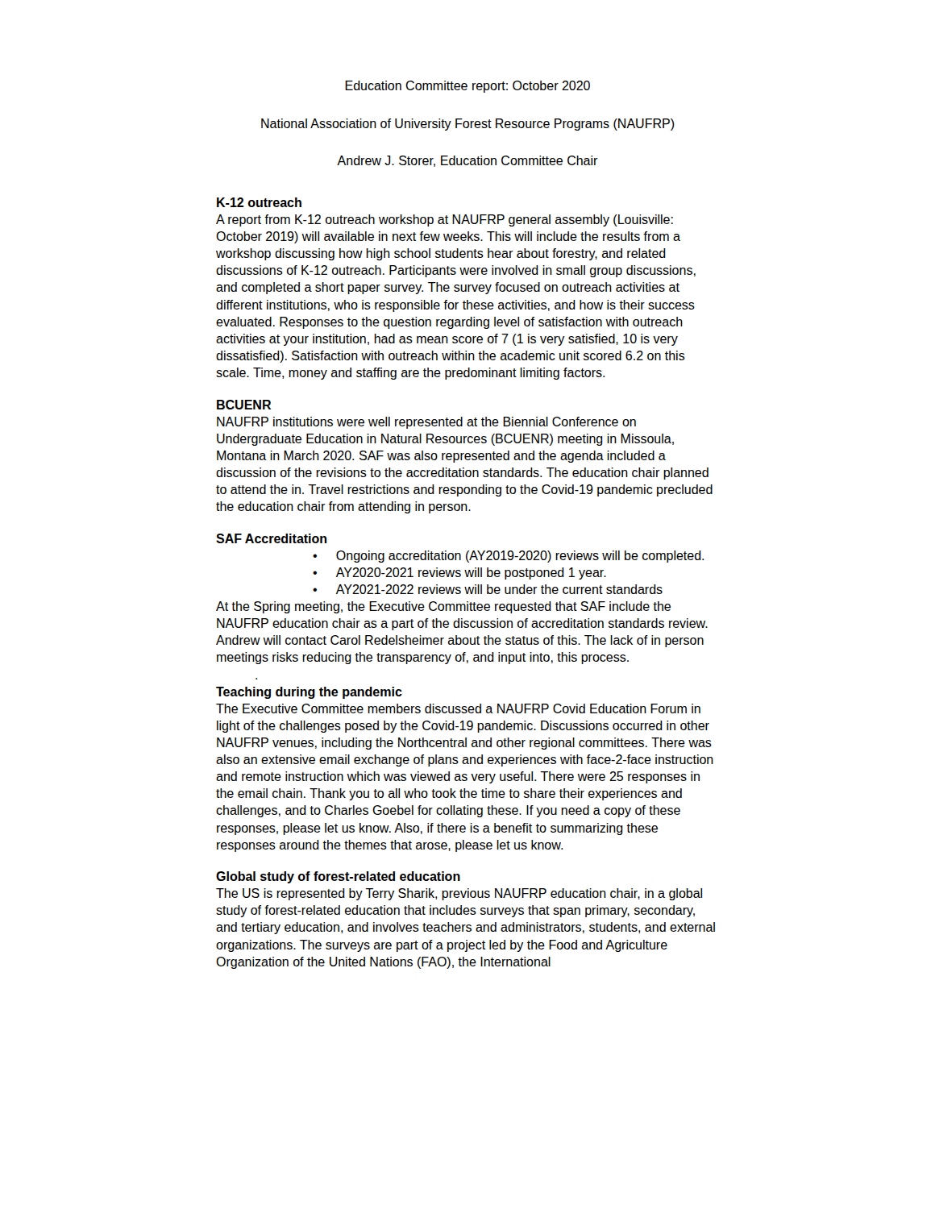Education Committee report: October 2020
National Association of University Forest Resource Programs (NAUFRP)
Andrew J. Storer, Education Committee Chair
K-12 outreach
A report from K-12 outreach workshop at NAUFRP general assembly (Louisville: October 2019) will available in next few weeks. This will include the results from a workshop discussing how high school students hear about forestry, and related discussions of K-12 outreach. Participants were involved in small group discussions, and completed a short paper survey. The survey focused on outreach activities at different institutions, who is responsible for these activities, and how is their success evaluated. Responses to the question regarding level of satisfaction with outreach activities at your institution, had as mean score of 7 (1 is very satisfied, 10 is very dissatisfied). Satisfaction with outreach within the academic unit scored 6.2 on this scale. Time, money and staffing are the predominant limiting factors.
BCUENR
NAUFRP institutions were well represented at the Biennial Conference on Undergraduate Education in Natural Resources (BCUENR) meeting in Missoula, Montana in March 2020. SAF was also represented and the agenda included a discussion of the revisions to the accreditation standards. The education chair planned to attend the in. Travel restrictions and responding to the Covid-19 pandemic precluded the education chair from attending in person.
SAF Accreditation
Ongoing accreditation (AY2019-2020) reviews will be completed.
AY2020-2021 reviews will be postponed 1 year.
AY2021-2022 reviews will be under the current standards
At the Spring meeting, the Executive Committee requested that SAF include the NAUFRP education chair as a part of the discussion of accreditation standards review. Andrew will contact Carol Redelsheimer about the status of this. The lack of in person meetings risks reducing the transparency of, and input into, this process.
.
Teaching during the pandemic
The Executive Committee members discussed a NAUFRP Covid Education Forum in light of the challenges posed by the Covid-19 pandemic. Discussions occurred in other NAUFRP venues, including the Northcentral and other regional committees. There was also an extensive email exchange of plans and experiences with face-2-face instruction and remote instruction which was viewed as very useful. There were 25 responses in the email chain. Thank you to all who took the time to share their experiences and challenges, and to Charles Goebel for collating these. If you need a copy of these responses, please let us know. Also, if there is a benefit to summarizing these responses around the themes that arose, please let us know.
Global study of forest-related education
The US is represented by Terry Sharik, previous NAUFRP education chair, in a global study of forest-related education that includes surveys that span primary, secondary, and tertiary education, and involves teachers and administrators, students, and external organizations. The surveys are part of a project led by the Food and Agriculture Organization of the United Nations (FAO), the International